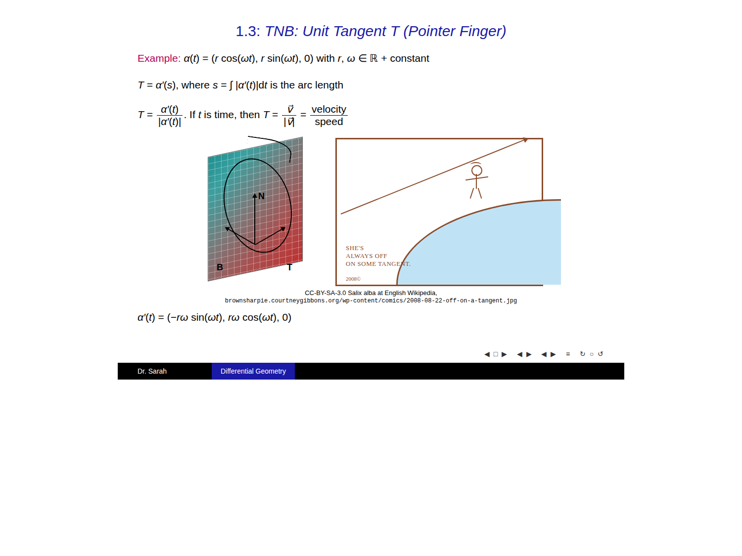1.3: TNB: Unit Tangent T (Pointer Finger)
Example: α(t) = (r cos(ωt), r sin(ωt), 0) with r, ω ∈ ℝ + constant
T = α′(s), where s = ∫ |α′(t)|dt is the arc length
T = α′(t)|α′(t)|. If t is time, then T = v⃗|v⃗| = velocity speed
N
B
T
SHE'S
ALWAYS OFF
ON SOME TANGENT.
2008©
CC-BY-SA-3.0 Salix alba at English Wikipedia, brownsharpie.courtneygibbons.org/wp-content/comics/2008-08-22-off-on-a-tangent.jpg
α′(t) = (−rω sin(ωt), rω cos(ωt), 0)
◀ □ ▶ ◀ ▶ ◀ ▶ ≡ ↻ ○ ↺
Dr. Sarah
Differential Geometry